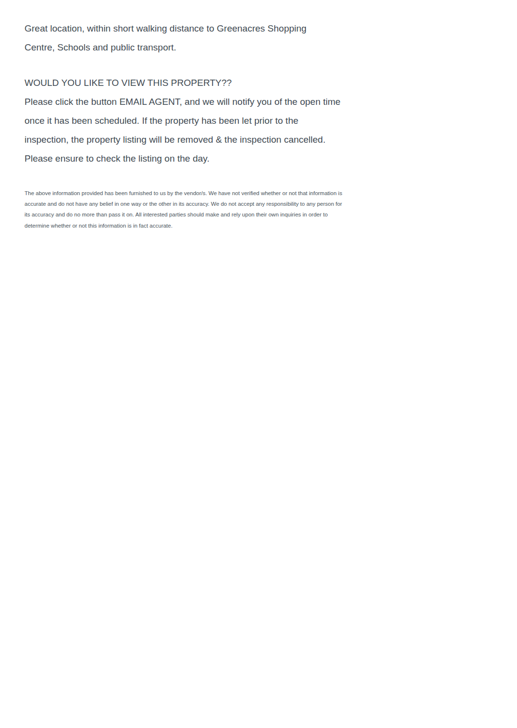Great location, within short walking distance to Greenacres Shopping Centre, Schools and public transport.
WOULD YOU LIKE TO VIEW THIS PROPERTY?? Please click the button EMAIL AGENT, and we will notify you of the open time once it has been scheduled. If the property has been let prior to the inspection, the property listing will be removed & the inspection cancelled. Please ensure to check the listing on the day.
The above information provided has been furnished to us by the vendor/s. We have not verified whether or not that information is accurate and do not have any belief in one way or the other in its accuracy. We do not accept any responsibility to any person for its accuracy and do no more than pass it on. All interested parties should make and rely upon their own inquiries in order to determine whether or not this information is in fact accurate.